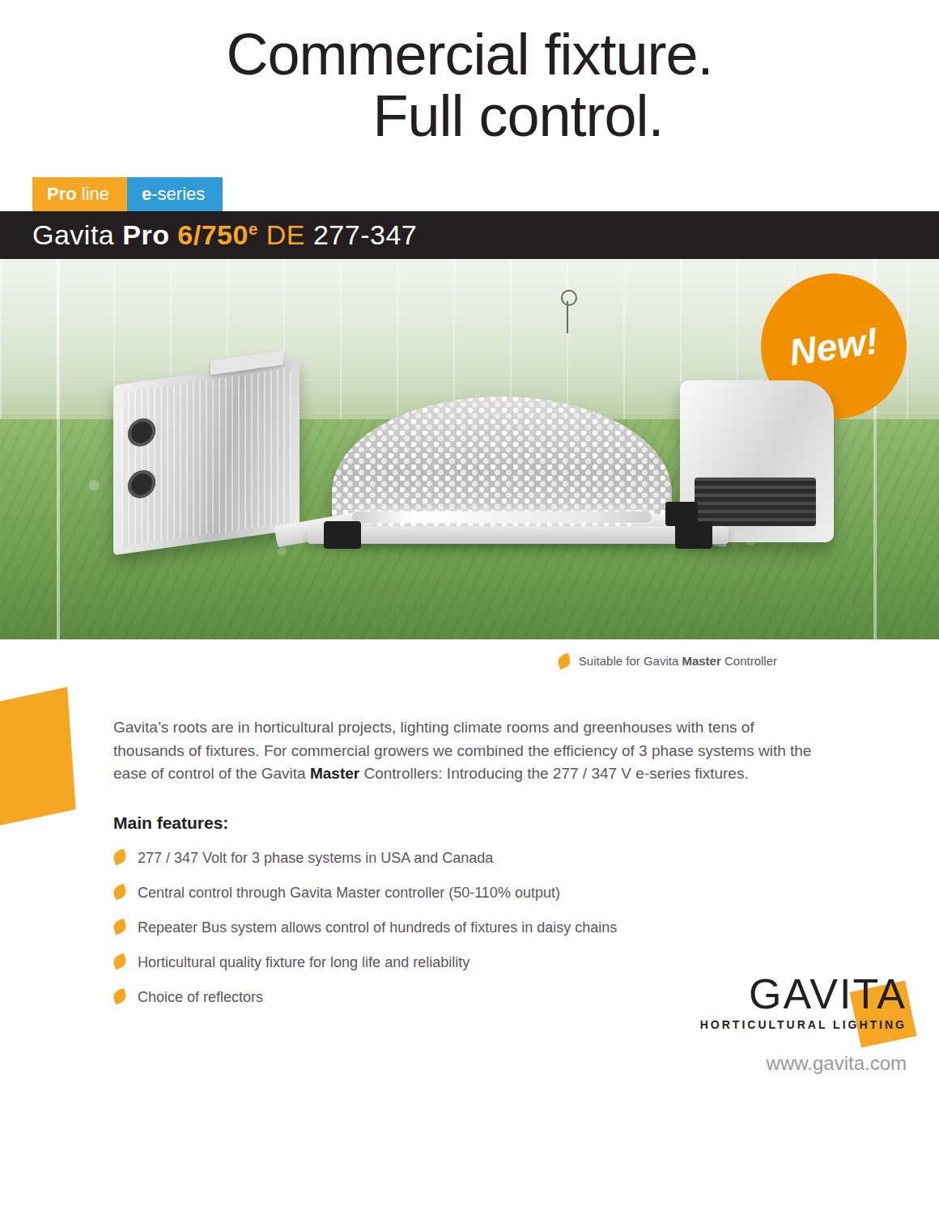Commercial fixture.Full control.
Pro line
e-series
Gavita Pro 6/750e DE 277-347
New!
Suitable for Gavita Master Controller
Gavita’s roots are in horticultural projects, lighting climate rooms and greenhouses with tens of thousands of fixtures. For commercial growers we combined the efficiency of 3 phase systems with the ease of control of the Gavita Master Controllers: Introducing the 277 / 347 V e-series fixtures.
Main features:
277 / 347 Volt for 3 phase systems in USA and Canada
Central control through Gavita Master controller (50-110% output)
Repeater Bus system allows control of hundreds of fixtures in daisy chains
Horticultural quality fixture for long life and reliability
Choice of reflectors
GAVITA
HORTICULTURAL LIGHTING
www.gavita.com